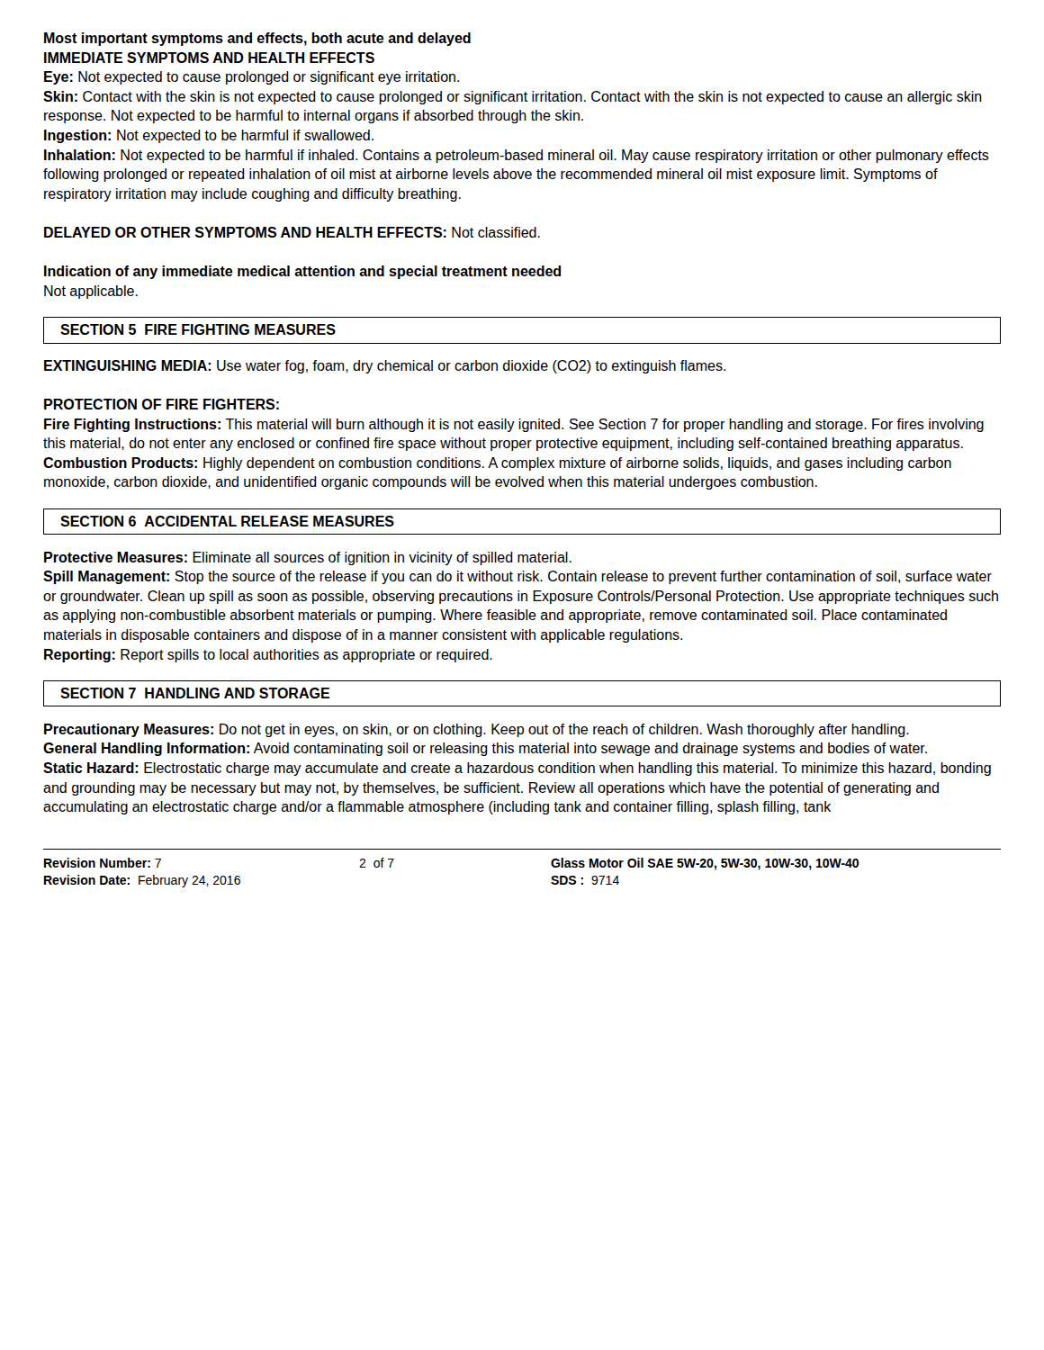Most important symptoms and effects, both acute and delayed
IMMEDIATE SYMPTOMS AND HEALTH EFFECTS
Eye: Not expected to cause prolonged or significant eye irritation.
Skin: Contact with the skin is not expected to cause prolonged or significant irritation. Contact with the skin is not expected to cause an allergic skin response. Not expected to be harmful to internal organs if absorbed through the skin.
Ingestion: Not expected to be harmful if swallowed.
Inhalation: Not expected to be harmful if inhaled. Contains a petroleum-based mineral oil. May cause respiratory irritation or other pulmonary effects following prolonged or repeated inhalation of oil mist at airborne levels above the recommended mineral oil mist exposure limit. Symptoms of respiratory irritation may include coughing and difficulty breathing.
DELAYED OR OTHER SYMPTOMS AND HEALTH EFFECTS: Not classified.
Indication of any immediate medical attention and special treatment needed
Not applicable.
SECTION 5 FIRE FIGHTING MEASURES
EXTINGUISHING MEDIA: Use water fog, foam, dry chemical or carbon dioxide (CO2) to extinguish flames.
PROTECTION OF FIRE FIGHTERS:
Fire Fighting Instructions: This material will burn although it is not easily ignited. See Section 7 for proper handling and storage. For fires involving this material, do not enter any enclosed or confined fire space without proper protective equipment, including self-contained breathing apparatus.
Combustion Products: Highly dependent on combustion conditions. A complex mixture of airborne solids, liquids, and gases including carbon monoxide, carbon dioxide, and unidentified organic compounds will be evolved when this material undergoes combustion.
SECTION 6 ACCIDENTAL RELEASE MEASURES
Protective Measures: Eliminate all sources of ignition in vicinity of spilled material.
Spill Management: Stop the source of the release if you can do it without risk. Contain release to prevent further contamination of soil, surface water or groundwater. Clean up spill as soon as possible, observing precautions in Exposure Controls/Personal Protection. Use appropriate techniques such as applying non-combustible absorbent materials or pumping. Where feasible and appropriate, remove contaminated soil. Place contaminated materials in disposable containers and dispose of in a manner consistent with applicable regulations.
Reporting: Report spills to local authorities as appropriate or required.
SECTION 7 HANDLING AND STORAGE
Precautionary Measures: Do not get in eyes, on skin, or on clothing. Keep out of the reach of children. Wash thoroughly after handling.
General Handling Information: Avoid contaminating soil or releasing this material into sewage and drainage systems and bodies of water.
Static Hazard: Electrostatic charge may accumulate and create a hazardous condition when handling this material. To minimize this hazard, bonding and grounding may be necessary but may not, by themselves, be sufficient. Review all operations which have the potential of generating and accumulating an electrostatic charge and/or a flammable atmosphere (including tank and container filling, splash filling, tank
| Revision Number: 7 | 2 of 7 | Glass Motor Oil SAE 5W-20, 5W-30, 10W-30, 10W-40 |
| Revision Date: February 24, 2016 | | SDS : 9714 |